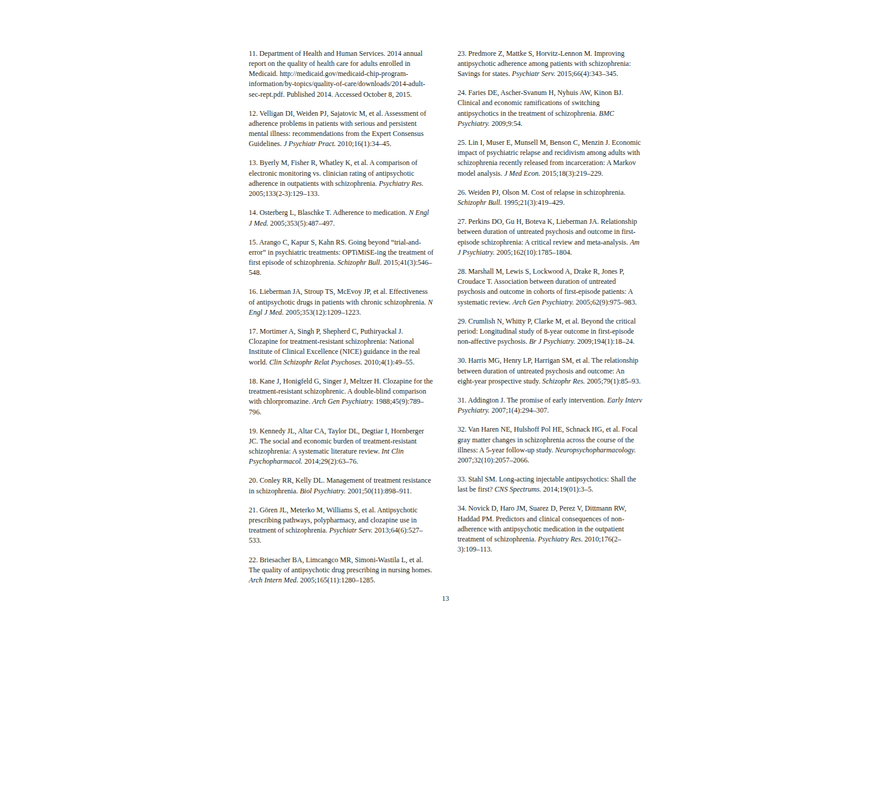11. Department of Health and Human Services. 2014 annual report on the quality of health care for adults enrolled in Medicaid. http://medicaid.gov/medicaid-chip-program-information/by-topics/quality-of-care/downloads/2014-adult-sec-rept.pdf. Published 2014. Accessed October 8, 2015.
12. Velligan DI, Weiden PJ, Sajatovic M, et al. Assessment of adherence problems in patients with serious and persistent mental illness: recommendations from the Expert Consensus Guidelines. J Psychiatr Pract. 2010;16(1):34–45.
13. Byerly M, Fisher R, Whatley K, et al. A comparison of electronic monitoring vs. clinician rating of antipsychotic adherence in outpatients with schizophrenia. Psychiatry Res. 2005;133(2-3):129–133.
14. Osterberg L, Blaschke T. Adherence to medication. N Engl J Med. 2005;353(5):487–497.
15. Arango C, Kapur S, Kahn RS. Going beyond “trial-and-error” in psychiatric treatments: OPTiMiSE-ing the treatment of first episode of schizophrenia. Schizophr Bull. 2015;41(3):546–548.
16. Lieberman JA, Stroup TS, McEvoy JP, et al. Effectiveness of antipsychotic drugs in patients with chronic schizophrenia. N Engl J Med. 2005;353(12):1209–1223.
17. Mortimer A, Singh P, Shepherd C, Puthiryackal J. Clozapine for treatment-resistant schizophrenia: National Institute of Clinical Excellence (NICE) guidance in the real world. Clin Schizophr Relat Psychoses. 2010;4(1):49–55.
18. Kane J, Honigfeld G, Singer J, Meltzer H. Clozapine for the treatment-resistant schizophrenic. A double-blind comparison with chlorpromazine. Arch Gen Psychiatry. 1988;45(9):789–796.
19. Kennedy JL, Altar CA, Taylor DL, Degtiar I, Hornberger JC. The social and economic burden of treatment-resistant schizophrenia: A systematic literature review. Int Clin Psychopharmacol. 2014;29(2):63–76.
20. Conley RR, Kelly DL. Management of treatment resistance in schizophrenia. Biol Psychiatry. 2001;50(11):898–911.
21. Gören JL, Meterko M, Williams S, et al. Antipsychotic prescribing pathways, polypharmacy, and clozapine use in treatment of schizophrenia. Psychiatr Serv. 2013;64(6):527–533.
22. Briesacher BA, Limcangco MR, Simoni-Wastila L, et al. The quality of antipsychotic drug prescribing in nursing homes. Arch Intern Med. 2005;165(11):1280–1285.
23. Predmore Z, Mattke S, Horvitz-Lennon M. Improving antipsychotic adherence among patients with schizophrenia: Savings for states. Psychiatr Serv. 2015;66(4):343–345.
24. Faries DE, Ascher-Svanum H, Nyhuis AW, Kinon BJ. Clinical and economic ramifications of switching antipsychotics in the treatment of schizophrenia. BMC Psychiatry. 2009;9:54.
25. Lin I, Muser E, Munsell M, Benson C, Menzin J. Economic impact of psychiatric relapse and recidivism among adults with schizophrenia recently released from incarceration: A Markov model analysis. J Med Econ. 2015;18(3):219–229.
26. Weiden PJ, Olson M. Cost of relapse in schizophrenia. Schizophr Bull. 1995;21(3):419–429.
27. Perkins DO, Gu H, Boteva K, Lieberman JA. Relationship between duration of untreated psychosis and outcome in first-episode schizophrenia: A critical review and meta-analysis. Am J Psychiatry. 2005;162(10):1785–1804.
28. Marshall M, Lewis S, Lockwood A, Drake R, Jones P, Croudace T. Association between duration of untreated psychosis and outcome in cohorts of first-episode patients: A systematic review. Arch Gen Psychiatry. 2005;62(9):975–983.
29. Crumlish N, Whitty P, Clarke M, et al. Beyond the critical period: Longitudinal study of 8-year outcome in first-episode non-affective psychosis. Br J Psychiatry. 2009;194(1):18–24.
30. Harris MG, Henry LP, Harrigan SM, et al. The relationship between duration of untreated psychosis and outcome: An eight-year prospective study. Schizophr Res. 2005;79(1):85–93.
31. Addington J. The promise of early intervention. Early Interv Psychiatry. 2007;1(4):294–307.
32. Van Haren NE, Hulshoff Pol HE, Schnack HG, et al. Focal gray matter changes in schizophrenia across the course of the illness: A 5-year follow-up study. Neuropsychopharmacology. 2007;32(10):2057–2066.
33. Stahl SM. Long-acting injectable antipsychotics: Shall the last be first? CNS Spectrums. 2014;19(01):3–5.
34. Novick D, Haro JM, Suarez D, Perez V, Dittmann RW, Haddad PM. Predictors and clinical consequences of non-adherence with antipsychotic medication in the outpatient treatment of schizophrenia. Psychiatry Res. 2010;176(2–3):109–113.
13